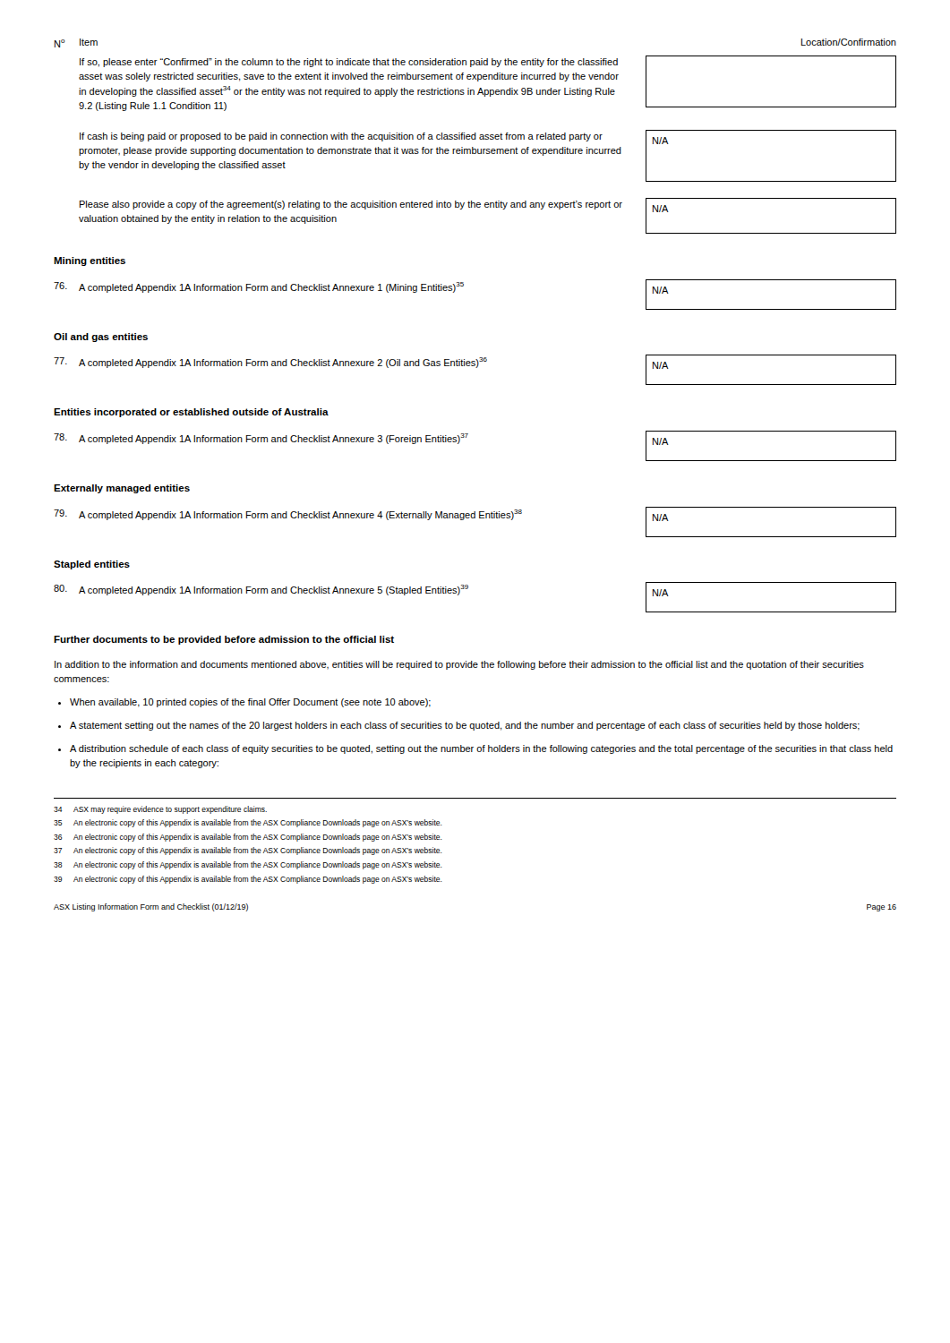No Item
Location/Confirmation
If so, please enter “Confirmed” in the column to the right to indicate that the consideration paid by the entity for the classified asset was solely restricted securities, save to the extent it involved the reimbursement of expenditure incurred by the vendor in developing the classified asset34 or the entity was not required to apply the restrictions in Appendix 9B under Listing Rule 9.2 (Listing Rule 1.1 Condition 11)
If cash is being paid or proposed to be paid in connection with the acquisition of a classified asset from a related party or promoter, please provide supporting documentation to demonstrate that it was for the reimbursement of expenditure incurred by the vendor in developing the classified asset
N/A
Please also provide a copy of the agreement(s) relating to the acquisition entered into by the entity and any expert’s report or valuation obtained by the entity in relation to the acquisition
N/A
Mining entities
76. A completed Appendix 1A Information Form and Checklist Annexure 1 (Mining Entities)35
N/A
Oil and gas entities
77. A completed Appendix 1A Information Form and Checklist Annexure 2 (Oil and Gas Entities)36
N/A
Entities incorporated or established outside of Australia
78. A completed Appendix 1A Information Form and Checklist Annexure 3 (Foreign Entities)37
N/A
Externally managed entities
79. A completed Appendix 1A Information Form and Checklist Annexure 4 (Externally Managed Entities)38
N/A
Stapled entities
80. A completed Appendix 1A Information Form and Checklist Annexure 5 (Stapled Entities)39
N/A
Further documents to be provided before admission to the official list
In addition to the information and documents mentioned above, entities will be required to provide the following before their admission to the official list and the quotation of their securities commences:
When available, 10 printed copies of the final Offer Document (see note 10 above);
A statement setting out the names of the 20 largest holders in each class of securities to be quoted, and the number and percentage of each class of securities held by those holders;
A distribution schedule of each class of equity securities to be quoted, setting out the number of holders in the following categories and the total percentage of the securities in that class held by the recipients in each category:
34 ASX may require evidence to support expenditure claims.
35 An electronic copy of this Appendix is available from the ASX Compliance Downloads page on ASX’s website.
36 An electronic copy of this Appendix is available from the ASX Compliance Downloads page on ASX’s website.
37 An electronic copy of this Appendix is available from the ASX Compliance Downloads page on ASX’s website.
38 An electronic copy of this Appendix is available from the ASX Compliance Downloads page on ASX’s website.
39 An electronic copy of this Appendix is available from the ASX Compliance Downloads page on ASX’s website.
ASX Listing Information Form and Checklist (01/12/19)
Page 16